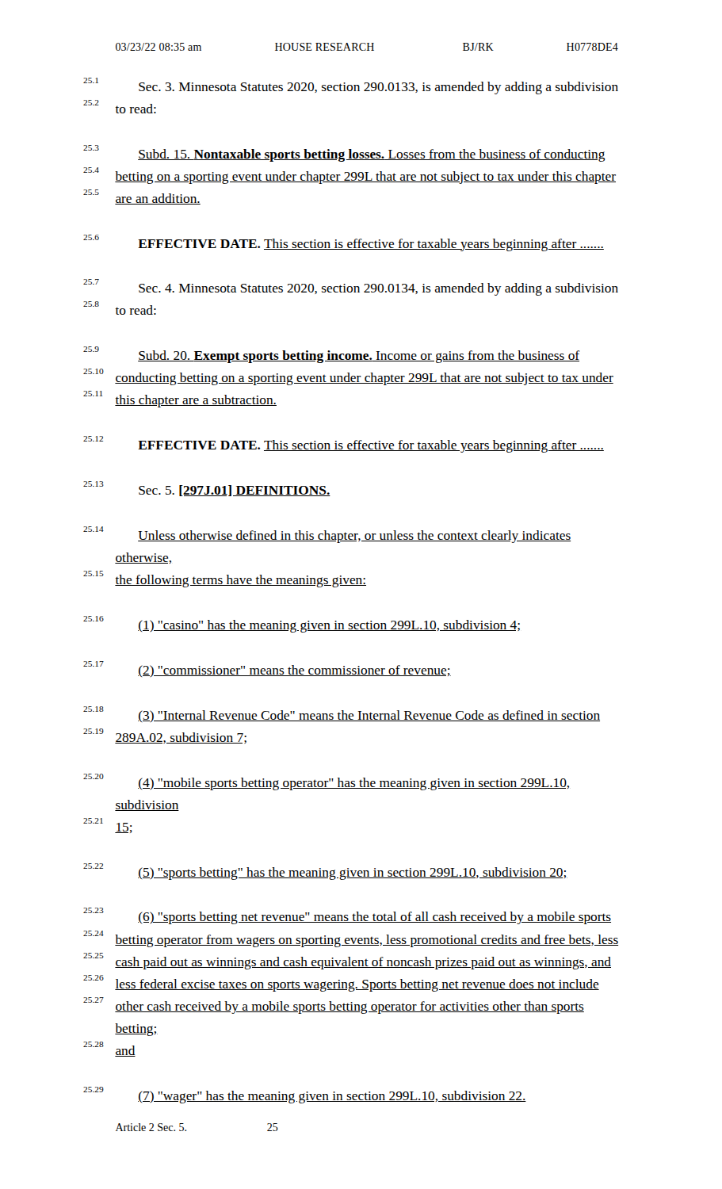03/23/22 08:35 am HOUSE RESEARCH BJ/RK H0778DE4
| 25.1 | Sec. 3. Minnesota Statutes 2020, section 290.0133, is amended by adding a subdivision |
| 25.2 | to read: |
| 25.3 | Subd. 15. Nontaxable sports betting losses. Losses from the business of conducting |
| 25.4 | betting on a sporting event under chapter 299L that are not subject to tax under this chapter |
| 25.5 | are an addition. |
| 25.6 | EFFECTIVE DATE. This section is effective for taxable years beginning after ....... |
| 25.7 | Sec. 4. Minnesota Statutes 2020, section 290.0134, is amended by adding a subdivision |
| 25.8 | to read: |
| 25.9 | Subd. 20. Exempt sports betting income. Income or gains from the business of |
| 25.10 | conducting betting on a sporting event under chapter 299L that are not subject to tax under |
| 25.11 | this chapter are a subtraction. |
| 25.12 | EFFECTIVE DATE. This section is effective for taxable years beginning after ....... |
| 25.13 | Sec. 5. [297J.01] DEFINITIONS. |
| 25.14 | Unless otherwise defined in this chapter, or unless the context clearly indicates otherwise, |
| 25.15 | the following terms have the meanings given: |
| 25.16 | (1) "casino" has the meaning given in section 299L.10, subdivision 4; |
| 25.17 | (2) "commissioner" means the commissioner of revenue; |
| 25.18 | (3) "Internal Revenue Code" means the Internal Revenue Code as defined in section |
| 25.19 | 289A.02, subdivision 7; |
| 25.20 | (4) "mobile sports betting operator" has the meaning given in section 299L.10, subdivision |
| 25.21 | 15; |
| 25.22 | (5) "sports betting" has the meaning given in section 299L.10, subdivision 20; |
| 25.23 | (6) "sports betting net revenue" means the total of all cash received by a mobile sports |
| 25.24 | betting operator from wagers on sporting events, less promotional credits and free bets, less |
| 25.25 | cash paid out as winnings and cash equivalent of noncash prizes paid out as winnings, and |
| 25.26 | less federal excise taxes on sports wagering. Sports betting net revenue does not include |
| 25.27 | other cash received by a mobile sports betting operator for activities other than sports betting; |
| 25.28 | and |
| 25.29 | (7) "wager" has the meaning given in section 299L.10, subdivision 22. |
Article 2 Sec. 5. 25